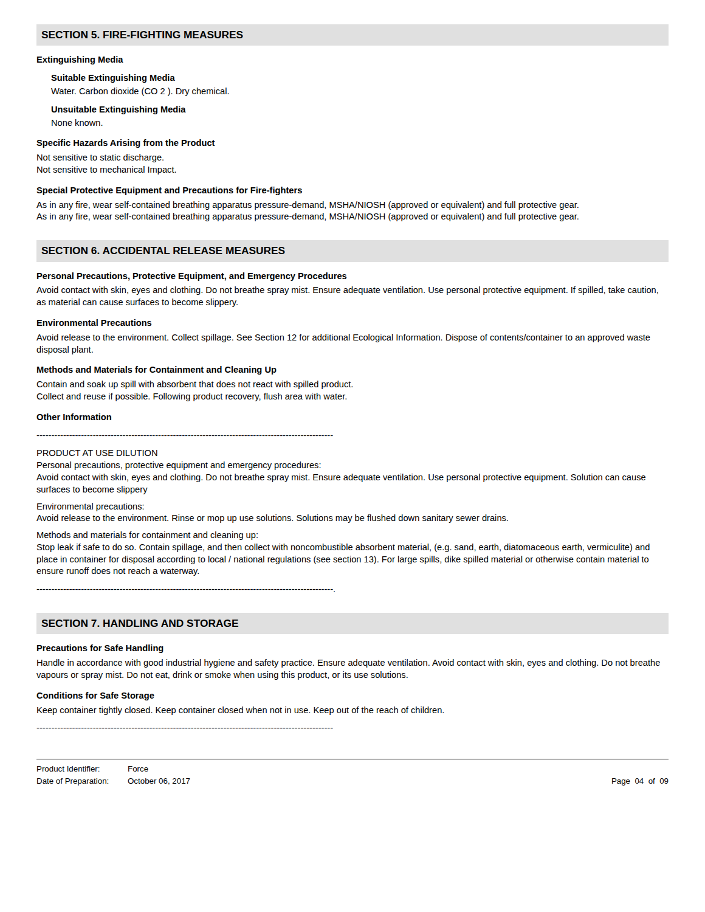SECTION 5. FIRE-FIGHTING MEASURES
Extinguishing Media
Suitable Extinguishing Media
Water. Carbon dioxide (CO 2 ). Dry chemical.
Unsuitable Extinguishing Media
None known.
Specific Hazards Arising from the Product
Not sensitive to static discharge.
Not sensitive to mechanical Impact.
Special Protective Equipment and Precautions for Fire-fighters
As in any fire, wear self-contained breathing apparatus pressure-demand, MSHA/NIOSH (approved or equivalent) and full protective gear.
As in any fire, wear self-contained breathing apparatus pressure-demand, MSHA/NIOSH (approved or equivalent) and full protective gear.
SECTION 6. ACCIDENTAL RELEASE MEASURES
Personal Precautions, Protective Equipment, and Emergency Procedures
Avoid contact with skin, eyes and clothing. Do not breathe spray mist. Ensure adequate ventilation. Use personal protective equipment. If spilled, take caution, as material can cause surfaces to become slippery.
Environmental Precautions
Avoid release to the environment. Collect spillage. See Section 12 for additional Ecological Information. Dispose of contents/container to an approved waste disposal plant.
Methods and Materials for Containment and Cleaning Up
Contain and soak up spill with absorbent that does not react with spilled product.
Collect and reuse if possible. Following product recovery, flush area with water.
Other Information
----------------------------------------------------------------------------------------------------
PRODUCT AT USE DILUTION
Personal precautions, protective equipment and emergency procedures:
Avoid contact with skin, eyes and clothing. Do not breathe spray mist. Ensure adequate ventilation. Use personal protective equipment. Solution can cause surfaces to become slippery
Environmental precautions:
Avoid release to the environment. Rinse or mop up use solutions. Solutions may be flushed down sanitary sewer drains.
Methods and materials for containment and cleaning up:
Stop leak if safe to do so. Contain spillage, and then collect with noncombustible absorbent material, (e.g. sand, earth, diatomaceous earth, vermiculite) and place in container for disposal according to local / national regulations (see section 13). For large spills, dike spilled material or otherwise contain material to ensure runoff does not reach a waterway.
----------------------------------------------------------------------------------------------------.
SECTION 7. HANDLING AND STORAGE
Precautions for Safe Handling
Handle in accordance with good industrial hygiene and safety practice. Ensure adequate ventilation. Avoid contact with skin, eyes and clothing. Do not breathe vapours or spray mist. Do not eat, drink or smoke when using this product, or its use solutions.
Conditions for Safe Storage
Keep container tightly closed. Keep container closed when not in use. Keep out of the reach of children.
----------------------------------------------------------------------------------------------------
| Product Identifier: | Force | |
| Date of Preparation: | October 06, 2017 | Page 04 of 09 |